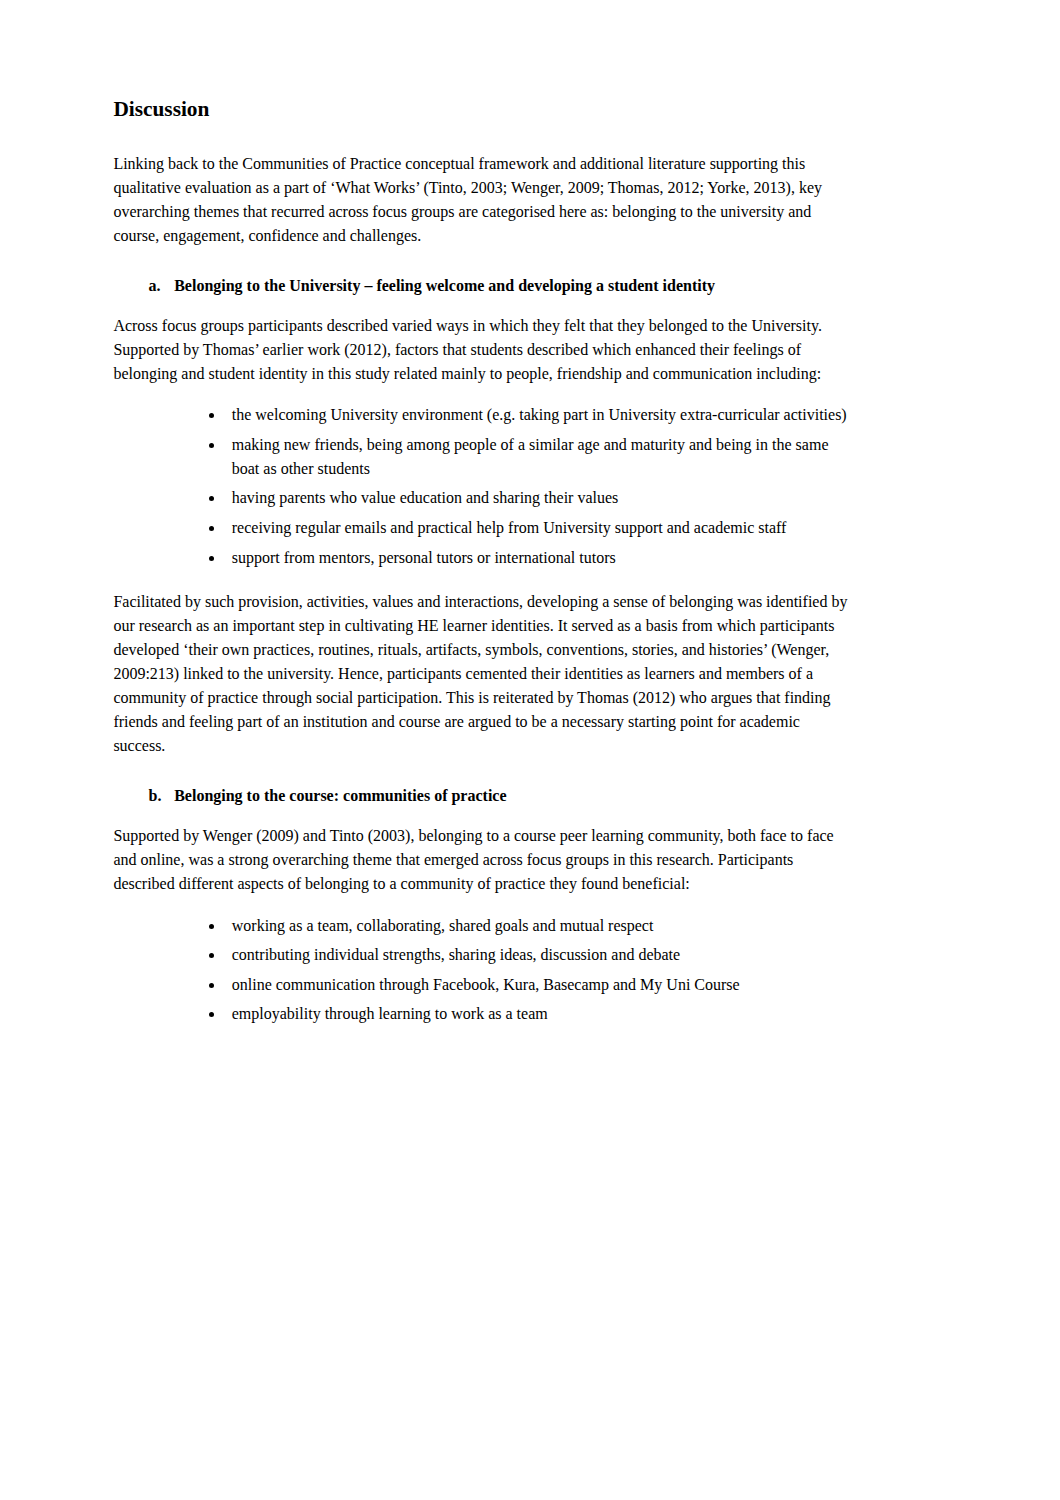Discussion
Linking back to the Communities of Practice conceptual framework and additional literature supporting this qualitative evaluation as a part of ‘What Works’ (Tinto, 2003; Wenger, 2009; Thomas, 2012; Yorke, 2013), key overarching themes that recurred across focus groups are categorised here as: belonging to the university and course, engagement, confidence and challenges.
a. Belonging to the University – feeling welcome and developing a student identity
Across focus groups participants described varied ways in which they felt that they belonged to the University. Supported by Thomas’ earlier work (2012), factors that students described which enhanced their feelings of belonging and student identity in this study related mainly to people, friendship and communication including:
the welcoming University environment (e.g. taking part in University extra-curricular activities)
making new friends, being among people of a similar age and maturity and being in the same boat as other students
having parents who value education and sharing their values
receiving regular emails and practical help from University support and academic staff
support from mentors, personal tutors or international tutors
Facilitated by such provision, activities, values and interactions, developing a sense of belonging was identified by our research as an important step in cultivating HE learner identities. It served as a basis from which participants developed ‘their own practices, routines, rituals, artifacts, symbols, conventions, stories, and histories’ (Wenger, 2009:213) linked to the university. Hence, participants cemented their identities as learners and members of a community of practice through social participation. This is reiterated by Thomas (2012) who argues that finding friends and feeling part of an institution and course are argued to be a necessary starting point for academic success.
b. Belonging to the course: communities of practice
Supported by Wenger (2009) and Tinto (2003), belonging to a course peer learning community, both face to face and online, was a strong overarching theme that emerged across focus groups in this research. Participants described different aspects of belonging to a community of practice they found beneficial:
working as a team, collaborating, shared goals and mutual respect
contributing individual strengths, sharing ideas, discussion and debate
online communication through Facebook, Kura, Basecamp and My Uni Course
employability through learning to work as a team